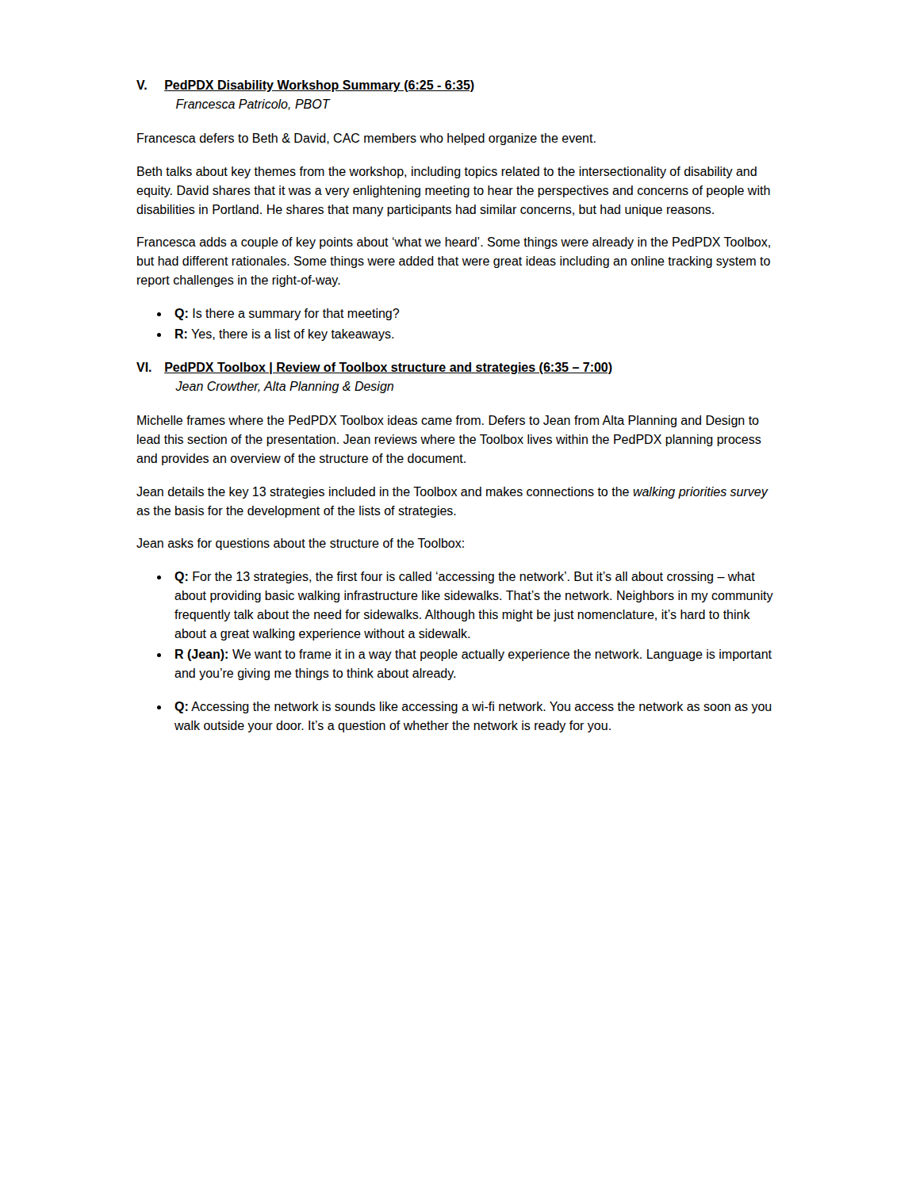V. PedPDX Disability Workshop Summary (6:25 - 6:35)
Francesca Patricolo, PBOT
Francesca defers to Beth & David, CAC members who helped organize the event.
Beth talks about key themes from the workshop, including topics related to the intersectionality of disability and equity. David shares that it was a very enlightening meeting to hear the perspectives and concerns of people with disabilities in Portland. He shares that many participants had similar concerns, but had unique reasons.
Francesca adds a couple of key points about ‘what we heard’. Some things were already in the PedPDX Toolbox, but had different rationales. Some things were added that were great ideas including an online tracking system to report challenges in the right-of-way.
Q: Is there a summary for that meeting?
R: Yes, there is a list of key takeaways.
VI. PedPDX Toolbox | Review of Toolbox structure and strategies (6:35 – 7:00)
Jean Crowther, Alta Planning & Design
Michelle frames where the PedPDX Toolbox ideas came from. Defers to Jean from Alta Planning and Design to lead this section of the presentation. Jean reviews where the Toolbox lives within the PedPDX planning process and provides an overview of the structure of the document.
Jean details the key 13 strategies included in the Toolbox and makes connections to the walking priorities survey as the basis for the development of the lists of strategies.
Jean asks for questions about the structure of the Toolbox:
Q: For the 13 strategies, the first four is called ‘accessing the network’. But it’s all about crossing – what about providing basic walking infrastructure like sidewalks. That’s the network. Neighbors in my community frequently talk about the need for sidewalks. Although this might be just nomenclature, it’s hard to think about a great walking experience without a sidewalk.
R (Jean): We want to frame it in a way that people actually experience the network. Language is important and you’re giving me things to think about already.
Q: Accessing the network is sounds like accessing a wi-fi network. You access the network as soon as you walk outside your door. It’s a question of whether the network is ready for you.